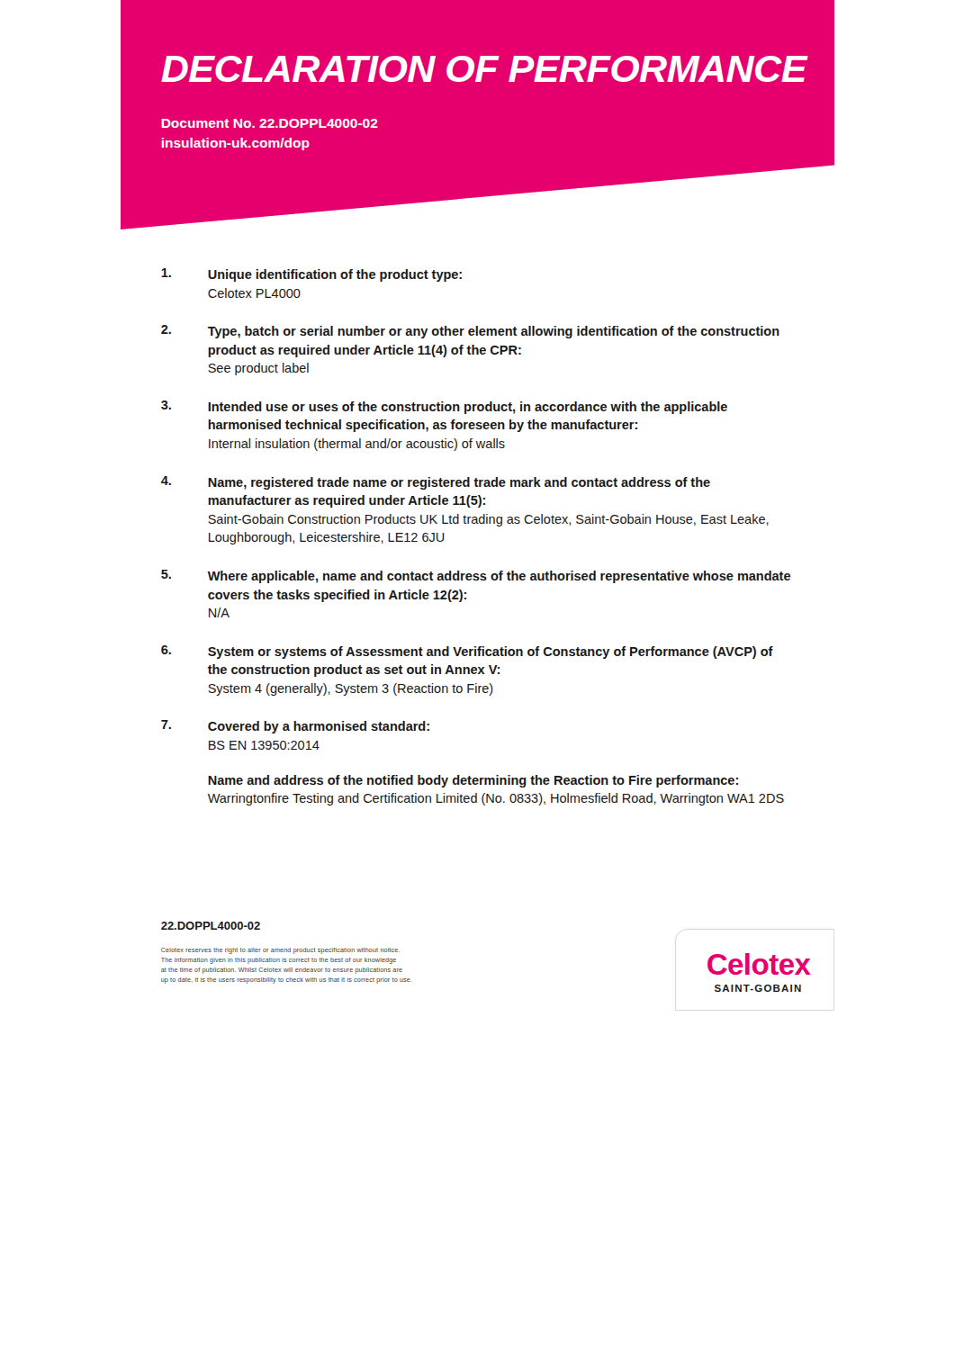DECLARATION OF PERFORMANCE
Document No. 22.DOPPL4000-02
insulation-uk.com/dop
Unique identification of the product type:
Celotex PL4000
Type, batch or serial number or any other element allowing identification of the construction product as required under Article 11(4) of the CPR:
See product label
Intended use or uses of the construction product, in accordance with the applicable harmonised technical specification, as foreseen by the manufacturer:
Internal insulation (thermal and/or acoustic) of walls
Name, registered trade name or registered trade mark and contact address of the manufacturer as required under Article 11(5):
Saint-Gobain Construction Products UK Ltd trading as Celotex, Saint-Gobain House, East Leake, Loughborough, Leicestershire, LE12 6JU
Where applicable, name and contact address of the authorised representative whose mandate covers the tasks specified in Article 12(2):
N/A
System or systems of Assessment and Verification of Constancy of Performance (AVCP) of the construction product as set out in Annex V:
System 4 (generally), System 3 (Reaction to Fire)
Covered by a harmonised standard:
BS EN 13950:2014
Name and address of the notified body determining the Reaction to Fire performance:
Warringtonfire Testing and Certification Limited (No. 0833), Holmesfield Road, Warrington WA1 2DS
22.DOPPL4000-02
Celotex reserves the right to alter or amend product specification without notice.
The information given in this publication is correct to the best of our knowledge
at the time of publication. Whilst Celotex will endeavor to ensure publications are
up to date, it is the users responsibility to check with us that it is correct prior to use.
Celotex
SAINT-GOBAIN